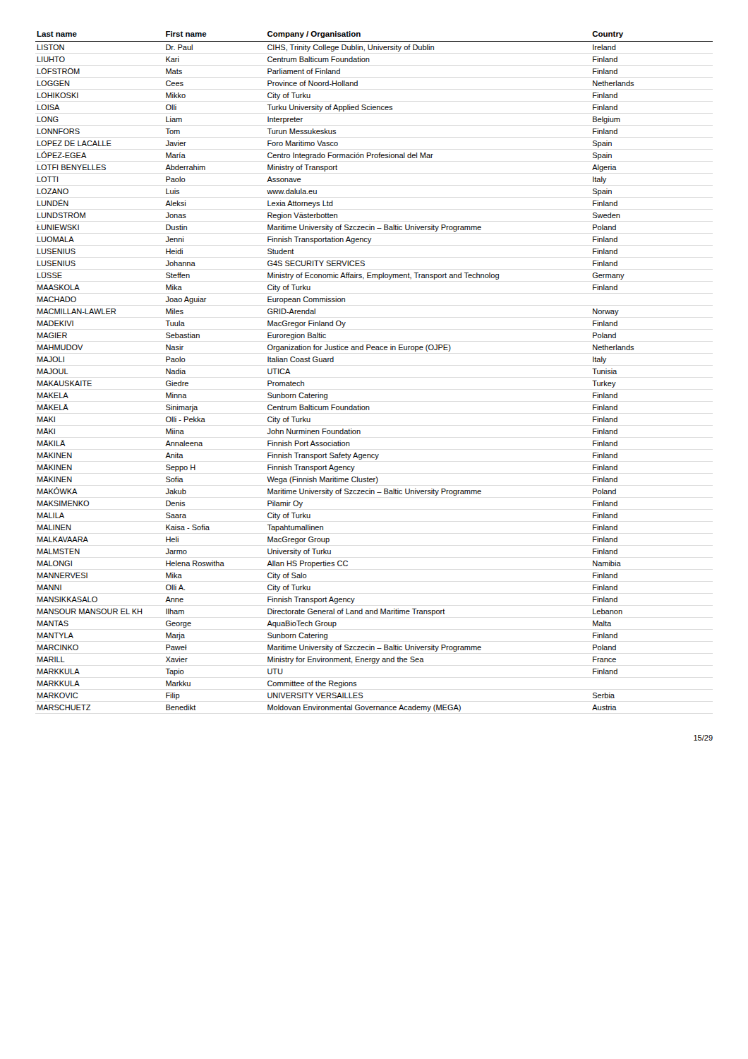| Last name | First name | Company / Organisation | Country |
| --- | --- | --- | --- |
| LISTON | Dr. Paul | CIHS, Trinity College Dublin, University of Dublin | Ireland |
| LIUHTO | Kari | Centrum Balticum Foundation | Finland |
| LÖFSTRÖM | Mats | Parliament of Finland | Finland |
| LOGGEN | Cees | Province of Noord-Holland | Netherlands |
| LOHIKOSKI | Mikko | City of Turku | Finland |
| LOISA | Olli | Turku University of Applied Sciences | Finland |
| LONG | Liam | Interpreter | Belgium |
| LONNFORS | Tom | Turun Messukeskus | Finland |
| LOPEZ DE LACALLE | Javier | Foro Maritimo Vasco | Spain |
| LÓPEZ-EGEA | María | Centro Integrado Formación Profesional del Mar | Spain |
| LOTFI BENYELLES | Abderrahim | Ministry of Transport | Algeria |
| LOTTI | Paolo | Assonave | Italy |
| LOZANO | Luis | www.dalula.eu | Spain |
| LUNDÉN | Aleksi | Lexia Attorneys Ltd | Finland |
| LUNDSTRÖM | Jonas | Region Västerbotten | Sweden |
| ŁUNIEWSKI | Dustin | Maritime University of Szczecin – Baltic University Programme | Poland |
| LUOMALA | Jenni | Finnish Transportation Agency | Finland |
| LUSENIUS | Heidi | Student | Finland |
| LUSENIUS | Johanna | G4S SECURITY SERVICES | Finland |
| LÜSSE | Steffen | Ministry of Economic Affairs, Employment, Transport and Technolog | Germany |
| MAASKOLA | Mika | City of Turku | Finland |
| MACHADO | Joao Aguiar | European Commission | |
| MACMILLAN-LAWLER | Miles | GRID-Arendal | Norway |
| MADEKIVI | Tuula | MacGregor Finland Oy | Finland |
| MAGIER | Sebastian | Euroregion Baltic | Poland |
| MAHMUDOV | Nasir | Organization for Justice and Peace in Europe (OJPE) | Netherlands |
| MAJOLI | Paolo | Italian Coast Guard | Italy |
| MAJOUL | Nadia | UTICA | Tunisia |
| MAKAUSKAITE | Giedre | Promatech | Turkey |
| MAKELA | Minna | Sunborn Catering | Finland |
| MÄKELÄ | Sinimarja | Centrum Balticum Foundation | Finland |
| MAKI | Olli - Pekka | City of Turku | Finland |
| MÄKI | Miina | John Nurminen Foundation | Finland |
| MÄKILÄ | Annaleena | Finnish Port Association | Finland |
| MÄKINEN | Anita | Finnish Transport Safety Agency | Finland |
| MÄKINEN | Seppo H | Finnish Transport Agency | Finland |
| MÄKINEN | Sofia | Wega (Finnish Maritime Cluster) | Finland |
| MAKÓWKA | Jakub | Maritime University of Szczecin – Baltic University Programme | Poland |
| MAKSIMENKO | Denis | Pilamir Oy | Finland |
| MALILA | Saara | City of Turku | Finland |
| MALINEN | Kaisa - Sofia | Tapahtumallinen | Finland |
| MALKAVAARA | Heli | MacGregor Group | Finland |
| MALMSTEN | Jarmo | University of Turku | Finland |
| MALONGI | Helena Roswitha | Allan HS Properties CC | Namibia |
| MANNERVESI | Mika | City of Salo | Finland |
| MANNI | Olli A. | City of Turku | Finland |
| MANSIKKASALO | Anne | Finnish Transport Agency | Finland |
| MANSOUR MANSOUR EL KH | Ilham | Directorate General of Land and Maritime Transport | Lebanon |
| MANTAS | George | AquaBioTech Group | Malta |
| MANTYLA | Marja | Sunborn Catering | Finland |
| MARCINKO | Paweł | Maritime University of Szczecin – Baltic University Programme | Poland |
| MARILL | Xavier | Ministry for Environment, Energy and the Sea | France |
| MARKKULA | Tapio | UTU | Finland |
| MARKKULA | Markku | Committee of the Regions | |
| MARKOVIC | Filip | UNIVERSITY VERSAILLES | Serbia |
| MARSCHUETZ | Benedikt | Moldovan Environmental Governance Academy (MEGA) | Austria |
15/29